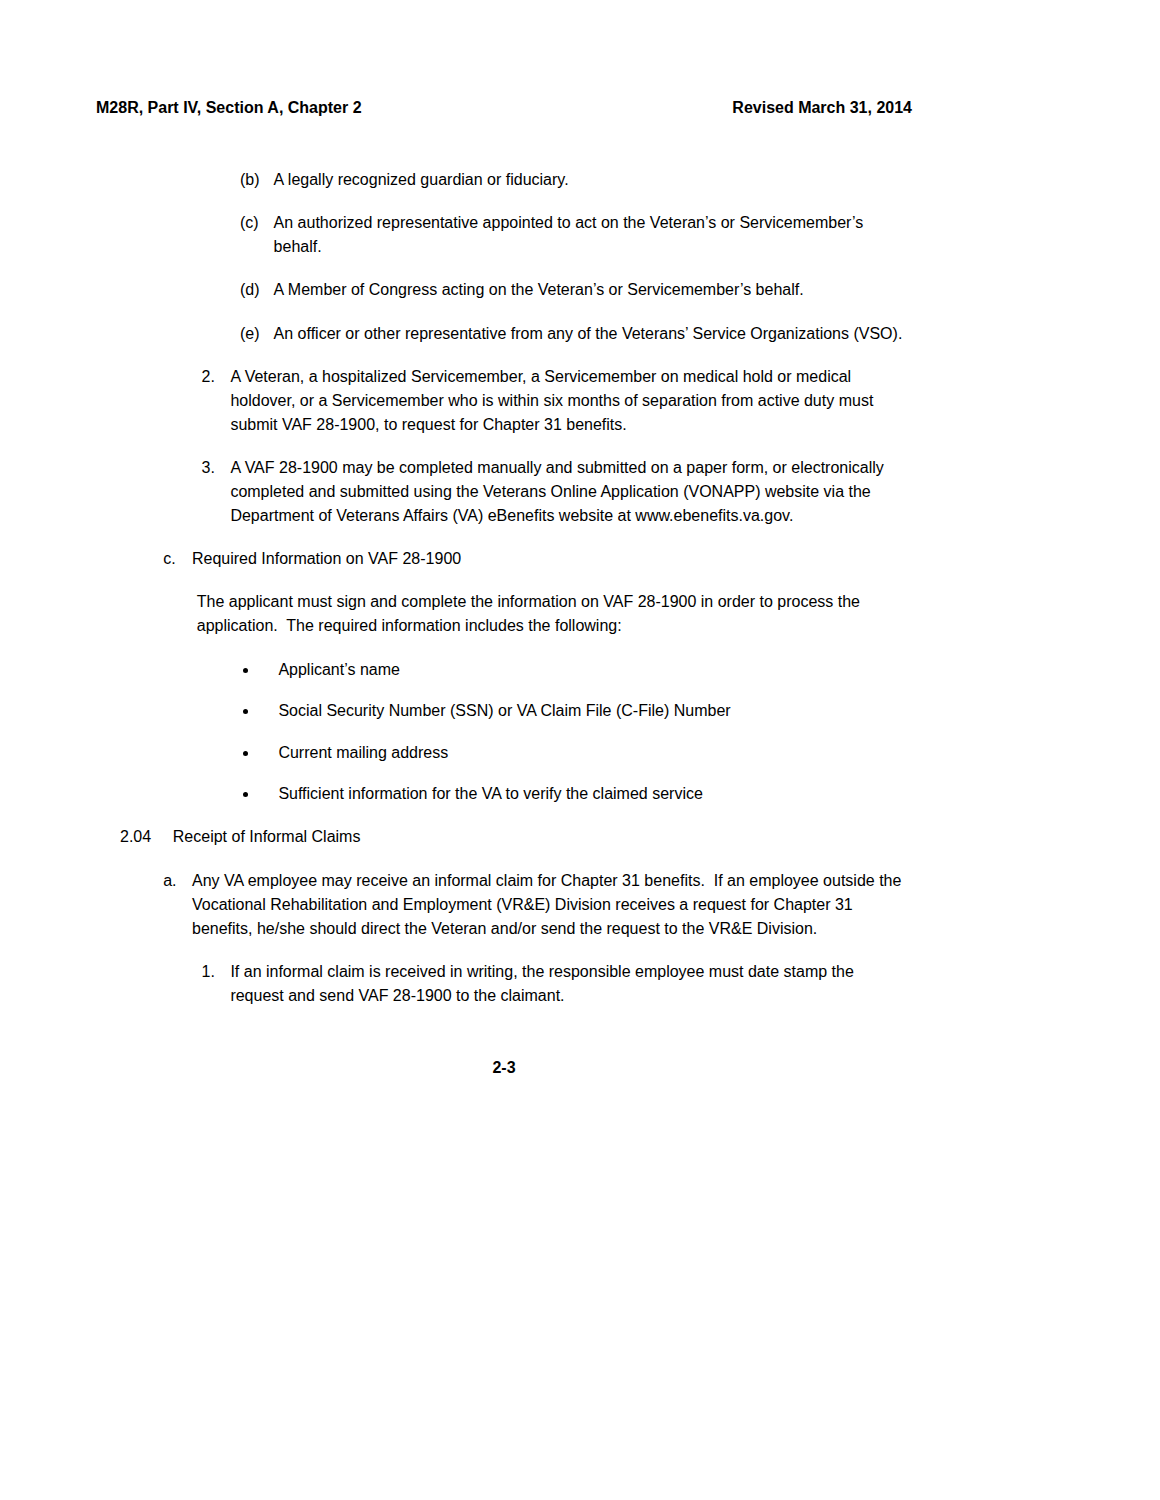M28R, Part IV, Section A, Chapter 2
Revised March 31, 2014
(b) A legally recognized guardian or fiduciary.
(c) An authorized representative appointed to act on the Veteran’s or Servicemember’s behalf.
(d) A Member of Congress acting on the Veteran’s or Servicemember’s behalf.
(e) An officer or other representative from any of the Veterans’ Service Organizations (VSO).
2. A Veteran, a hospitalized Servicemember, a Servicemember on medical hold or medical holdover, or a Servicemember who is within six months of separation from active duty must submit VAF 28-1900, to request for Chapter 31 benefits.
3. A VAF 28-1900 may be completed manually and submitted on a paper form, or electronically completed and submitted using the Veterans Online Application (VONAPP) website via the Department of Veterans Affairs (VA) eBenefits website at www.ebenefits.va.gov.
c. Required Information on VAF 28-1900
The applicant must sign and complete the information on VAF 28-1900 in order to process the application. The required information includes the following:
Applicant’s name
Social Security Number (SSN) or VA Claim File (C-File) Number
Current mailing address
Sufficient information for the VA to verify the claimed service
2.04 Receipt of Informal Claims
a. Any VA employee may receive an informal claim for Chapter 31 benefits. If an employee outside the Vocational Rehabilitation and Employment (VR&E) Division receives a request for Chapter 31 benefits, he/she should direct the Veteran and/or send the request to the VR&E Division.
1. If an informal claim is received in writing, the responsible employee must date stamp the request and send VAF 28-1900 to the claimant.
2-3